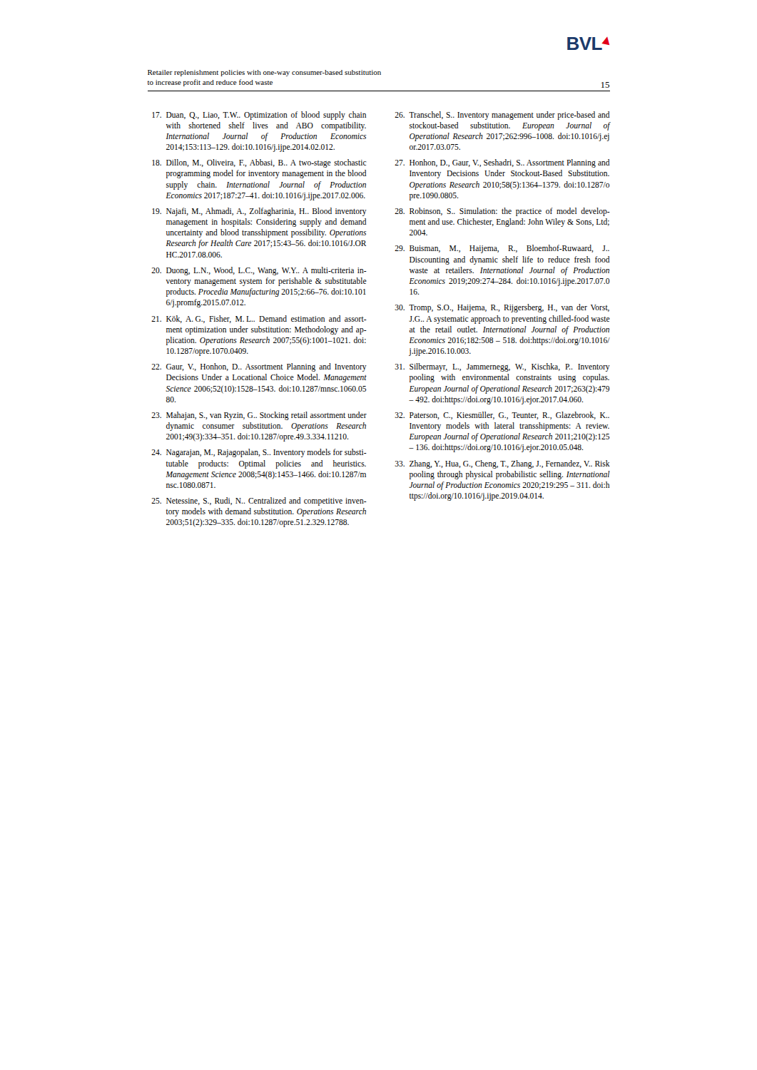BVL▴
Retailer replenishment policies with one-way consumer-based substitution
to increase profit and reduce food waste
15
17. Duan, Q., Liao, T.W.. Optimization of blood supply chain with shortened shelf lives and ABO compatibility. International Journal of Production Economics 2014;153:113–129. doi:10.1016/j.ijpe.2014.02.012.
18. Dillon, M., Oliveira, F., Abbasi, B.. A two-stage stochastic programming model for inventory management in the blood supply chain. International Journal of Production Economics 2017;187:27–41. doi:10.1016/j.ijpe.2017.02.006.
19. Najafi, M., Ahmadi, A., Zolfagharinia, H.. Blood inventory management in hospitals: Considering supply and demand uncertainty and blood transshipment possibility. Operations Research for Health Care 2017;15:43–56. doi:10.1016/J.ORHC.2017.08.006.
20. Duong, L.N., Wood, L.C., Wang, W.Y.. A multi-criteria inventory management system for perishable & substitutable products. Procedia Manufacturing 2015;2:66–76. doi:10.1016/j.promfg.2015.07.012.
21. Kök, A. G., Fisher, M. L.. Demand estimation and assortment optimization under substitution: Methodology and application. Operations Research 2007;55(6):1001–1021. doi:10.1287/opre.1070.0409.
22. Gaur, V., Honhon, D.. Assortment Planning and Inventory Decisions Under a Locational Choice Model. Management Science 2006;52(10):1528–1543. doi:10.1287/mnsc.1060.0580.
23. Mahajan, S., van Ryzin, G.. Stocking retail assortment under dynamic consumer substitution. Operations Research 2001;49(3):334–351. doi:10.1287/opre.49.3.334.11210.
24. Nagarajan, M., Rajagopalan, S.. Inventory models for substitutable products: Optimal policies and heuristics. Management Science 2008;54(8):1453–1466. doi:10.1287/mnsc.1080.0871.
25. Netessine, S., Rudi, N.. Centralized and competitive inventory models with demand substitution. Operations Research 2003;51(2):329–335. doi:10.1287/opre.51.2.329.12788.
26. Transchel, S.. Inventory management under price-based and stockout-based substitution. European Journal of Operational Research 2017;262:996–1008. doi:10.1016/j.ejor.2017.03.075.
27. Honhon, D., Gaur, V., Seshadri, S.. Assortment Planning and Inventory Decisions Under Stockout-Based Substitution. Operations Research 2010;58(5):1364–1379. doi:10.1287/opre.1090.0805.
28. Robinson, S.. Simulation: the practice of model development and use. Chichester, England: John Wiley & Sons, Ltd; 2004.
29. Buisman, M., Haijema, R., Bloemhof-Ruwaard, J.. Discounting and dynamic shelf life to reduce fresh food waste at retailers. International Journal of Production Economics 2019;209:274–284. doi:10.1016/j.ijpe.2017.07.016.
30. Tromp, S.O., Haijema, R., Rijgersberg, H., van der Vorst, J.G.. A systematic approach to preventing chilled-food waste at the retail outlet. International Journal of Production Economics 2016;182:508 – 518. doi:https://doi.org/10.1016/j.ijpe.2016.10.003.
31. Silbermayr, L., Jammernegg, W., Kischka, P.. Inventory pooling with environmental constraints using copulas. European Journal of Operational Research 2017;263(2):479 – 492. doi:https://doi.org/10.1016/j.ejor.2017.04.060.
32. Paterson, C., Kiesmüller, G., Teunter, R., Glazebrook, K.. Inventory models with lateral transshipments: A review. European Journal of Operational Research 2011;210(2):125 – 136. doi:https://doi.org/10.1016/j.ejor.2010.05.048.
33. Zhang, Y., Hua, G., Cheng, T., Zhang, J., Fernandez, V.. Risk pooling through physical probabilistic selling. International Journal of Production Economics 2020;219:295 – 311. doi:https://doi.org/10.1016/j.ijpe.2019.04.014.